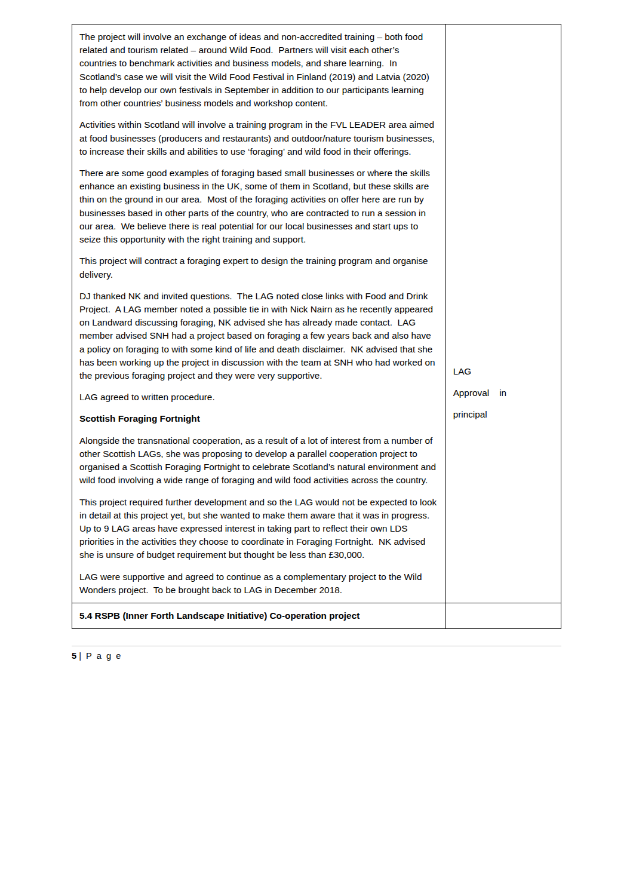| The project will involve an exchange of ideas and non-accredited training – both food related and tourism related – around Wild Food. Partners will visit each other’s countries to benchmark activities and business models, and share learning. In Scotland’s case we will visit the Wild Food Festival in Finland (2019) and Latvia (2020) to help develop our own festivals in September in addition to our participants learning from other countries’ business models and workshop content. Activities within Scotland will involve a training program in the FVL LEADER area aimed at food businesses (producers and restaurants) and outdoor/nature tourism businesses, to increase their skills and abilities to use ‘foraging’ and wild food in their offerings. There are some good examples of foraging based small businesses or where the skills enhance an existing business in the UK, some of them in Scotland, but these skills are thin on the ground in our area. Most of the foraging activities on offer here are run by businesses based in other parts of the country, who are contracted to run a session in our area. We believe there is real potential for our local businesses and start ups to seize this opportunity with the right training and support. This project will contract a foraging expert to design the training program and organise delivery. DJ thanked NK and invited questions. The LAG noted close links with Food and Drink Project. A LAG member noted a possible tie in with Nick Nairn as he recently appeared on Landward discussing foraging, NK advised she has already made contact. LAG member advised SNH had a project based on foraging a few years back and also have a policy on foraging to with some kind of life and death disclaimer. NK advised that she has been working up the project in discussion with the team at SNH who had worked on the previous foraging project and they were very supportive. LAG agreed to written procedure. Scottish Foraging Fortnight Alongside the transnational cooperation, as a result of a lot of interest from a number of other Scottish LAGs, she was proposing to develop a parallel cooperation project to organised a Scottish Foraging Fortnight to celebrate Scotland’s natural environment and wild food involving a wide range of foraging and wild food activities across the country. This project required further development and so the LAG would not be expected to look in detail at this project yet, but she wanted to make them aware that it was in progress. Up to 9 LAG areas have expressed interest in taking part to reflect their own LDS priorities in the activities they choose to coordinate in Foraging Fortnight. NK advised she is unsure of budget requirement but thought be less than £30,000. LAG were supportive and agreed to continue as a complementary project to the Wild Wonders project. To be brought back to LAG in December 2018. | LAG Approval in principal |
| 5.4 RSPB (Inner Forth Landscape Initiative) Co-operation project | |
5 | P a g e